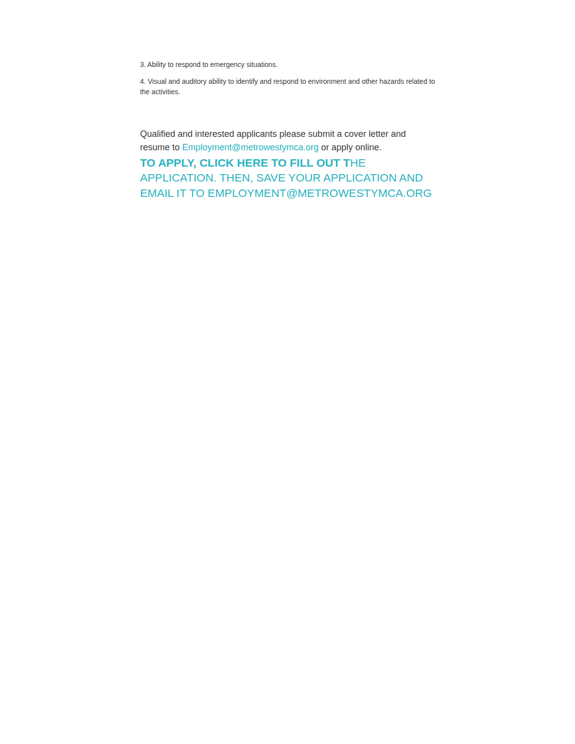3. Ability to respond to emergency situations.
4. Visual and auditory ability to identify and respond to environment and other hazards related to the activities.
Qualified and interested applicants please submit a cover letter and resume to Employment@metrowestymca.org or apply online.
TO APPLY, CLICK HERE TO FILL OUT THE APPLICATION. THEN, SAVE YOUR APPLICATION AND EMAIL IT TO EMPLOYMENT@METROWESTYMCA.ORG